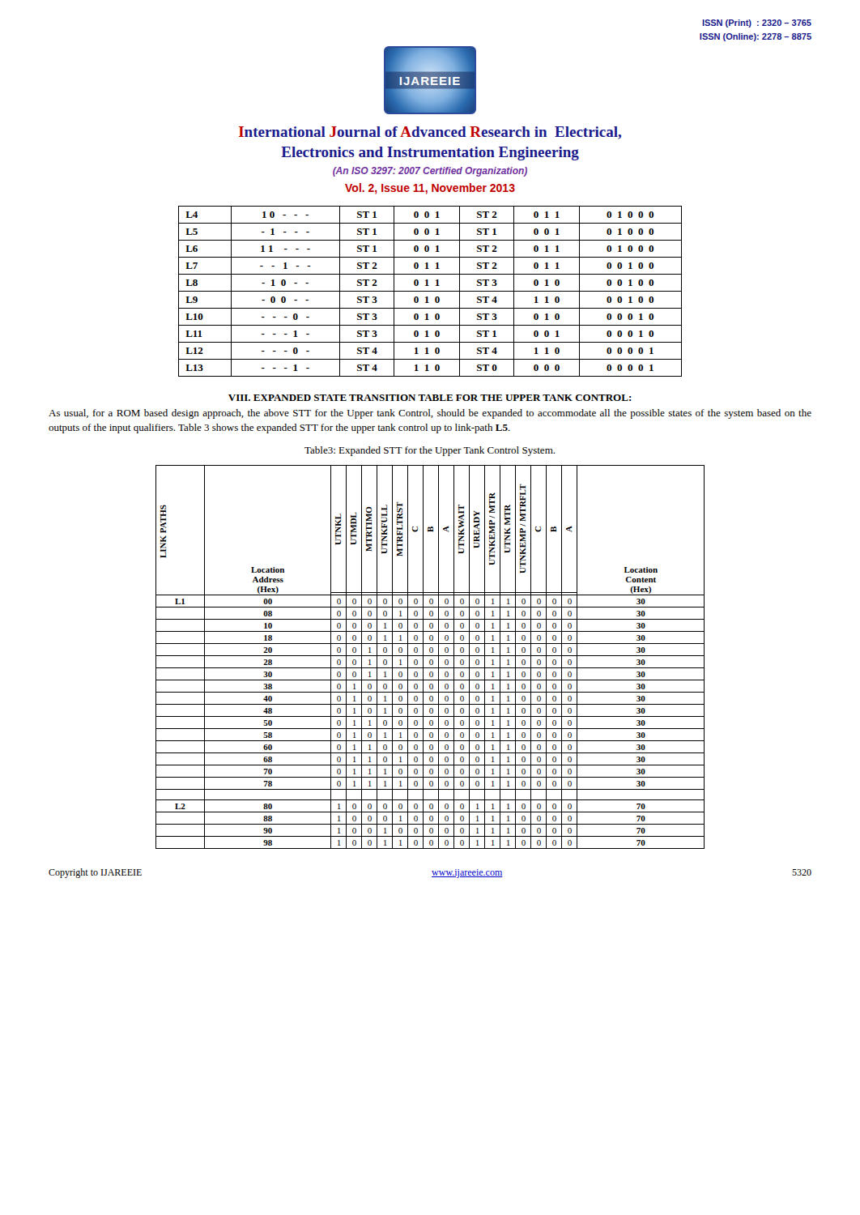ISSN (Print) : 2320 – 3765
ISSN (Online): 2278 – 8875
IJAREEIE
International Journal of Advanced Research in Electrical,
Electronics and Instrumentation Engineering
(An ISO 3297: 2007 Certified Organization)
Vol. 2, Issue 11, November 2013
| L4 | 1 0 - - - | ST 1 | 0 0 1 | ST 2 | 0 1 1 | 0 1 0 0 0 |
| L5 | - 1 - - - | ST 1 | 0 0 1 | ST 1 | 0 0 1 | 0 1 0 0 0 |
| L6 | 1 1 - - - | ST 1 | 0 0 1 | ST 2 | 0 1 1 | 0 1 0 0 0 |
| L7 | - - 1 - - | ST 2 | 0 1 1 | ST 2 | 0 1 1 | 0 0 1 0 0 |
| L8 | - 1 0 - - | ST 2 | 0 1 1 | ST 3 | 0 1 0 | 0 0 1 0 0 |
| L9 | - 0 0 - - | ST 3 | 0 1 0 | ST 4 | 1 1 0 | 0 0 1 0 0 |
| L10 | - - - 0 - | ST 3 | 0 1 0 | ST 3 | 0 1 0 | 0 0 0 1 0 |
| L11 | - - - 1 - | ST 3 | 0 1 0 | ST 1 | 0 0 1 | 0 0 0 1 0 |
| L12 | - - - 0 - | ST 4 | 1 1 0 | ST 4 | 1 1 0 | 0 0 0 0 1 |
| L13 | - - - 1 - | ST 4 | 1 1 0 | ST 0 | 0 0 0 | 0 0 0 0 1 |
VIII. EXPANDED STATE TRANSITION TABLE FOR THE UPPER TANK CONTROL:
As usual, for a ROM based design approach, the above STT for the Upper tank Control, should be expanded to accommodate all the possible states of the system based on the outputs of the input qualifiers. Table 3 shows the expanded STT for the upper tank control up to link-path L5.
Table3: Expanded STT for the Upper Tank Control System.
| LINK PATHS | Location Address (Hex) | UTNKL | UTMDL | MTRTIMO | UTNKFULL | MTRFLTRST | C | B | A | UTNKWAIT | UREADY | UTNKEMP / MTR | UTNK MTR | UTNKEMP / MTRFLT | C | B | A | Location Content (Hex) |
| --- | --- | --- | --- | --- | --- | --- | --- | --- | --- | --- | --- | --- | --- | --- | --- | --- | --- | --- |
| L1 | 00 | 0 | 0 | 0 | 0 | 0 | 0 | 0 | 0 | 0 | 0 | 1 | 1 | 0 | 0 | 0 | 0 | 30 |
| | 08 | 0 | 0 | 0 | 0 | 1 | 0 | 0 | 0 | 0 | 0 | 1 | 1 | 0 | 0 | 0 | 0 | 30 |
| | 10 | 0 | 0 | 0 | 1 | 0 | 0 | 0 | 0 | 0 | 0 | 1 | 1 | 0 | 0 | 0 | 0 | 30 |
| | 18 | 0 | 0 | 0 | 1 | 1 | 0 | 0 | 0 | 0 | 0 | 1 | 1 | 0 | 0 | 0 | 0 | 30 |
| | 20 | 0 | 0 | 1 | 0 | 0 | 0 | 0 | 0 | 0 | 0 | 1 | 1 | 0 | 0 | 0 | 0 | 30 |
| | 28 | 0 | 0 | 1 | 0 | 1 | 0 | 0 | 0 | 0 | 0 | 1 | 1 | 0 | 0 | 0 | 0 | 30 |
| | 30 | 0 | 0 | 1 | 1 | 0 | 0 | 0 | 0 | 0 | 0 | 1 | 1 | 0 | 0 | 0 | 0 | 30 |
| | 38 | 0 | 1 | 0 | 0 | 0 | 0 | 0 | 0 | 0 | 0 | 1 | 1 | 0 | 0 | 0 | 0 | 30 |
| | 40 | 0 | 1 | 0 | 1 | 0 | 0 | 0 | 0 | 0 | 0 | 1 | 1 | 0 | 0 | 0 | 0 | 30 |
| | 48 | 0 | 1 | 0 | 1 | 0 | 0 | 0 | 0 | 0 | 0 | 1 | 1 | 0 | 0 | 0 | 0 | 30 |
| | 50 | 0 | 1 | 1 | 0 | 0 | 0 | 0 | 0 | 0 | 0 | 1 | 1 | 0 | 0 | 0 | 0 | 30 |
| | 58 | 0 | 1 | 0 | 1 | 1 | 0 | 0 | 0 | 0 | 0 | 1 | 1 | 0 | 0 | 0 | 0 | 30 |
| | 60 | 0 | 1 | 1 | 0 | 0 | 0 | 0 | 0 | 0 | 0 | 1 | 1 | 0 | 0 | 0 | 0 | 30 |
| | 68 | 0 | 1 | 1 | 0 | 1 | 0 | 0 | 0 | 0 | 0 | 1 | 1 | 0 | 0 | 0 | 0 | 30 |
| | 70 | 0 | 1 | 1 | 1 | 0 | 0 | 0 | 0 | 0 | 0 | 1 | 1 | 0 | 0 | 0 | 0 | 30 |
| | 78 | 0 | 1 | 1 | 1 | 1 | 0 | 0 | 0 | 0 | 0 | 1 | 1 | 0 | 0 | 0 | 0 | 30 |
| L2 | 80 | 1 | 0 | 0 | 0 | 0 | 0 | 0 | 0 | 0 | 1 | 1 | 1 | 0 | 0 | 0 | 0 | 70 |
| | 88 | 1 | 0 | 0 | 0 | 1 | 0 | 0 | 0 | 0 | 1 | 1 | 1 | 0 | 0 | 0 | 0 | 70 |
| | 90 | 1 | 0 | 0 | 1 | 0 | 0 | 0 | 0 | 0 | 1 | 1 | 1 | 0 | 0 | 0 | 0 | 70 |
| | 98 | 1 | 0 | 0 | 1 | 1 | 0 | 0 | 0 | 0 | 1 | 1 | 1 | 0 | 0 | 0 | 0 | 70 |
Copyright to IJAREEIE www.ijareeie.com 5320